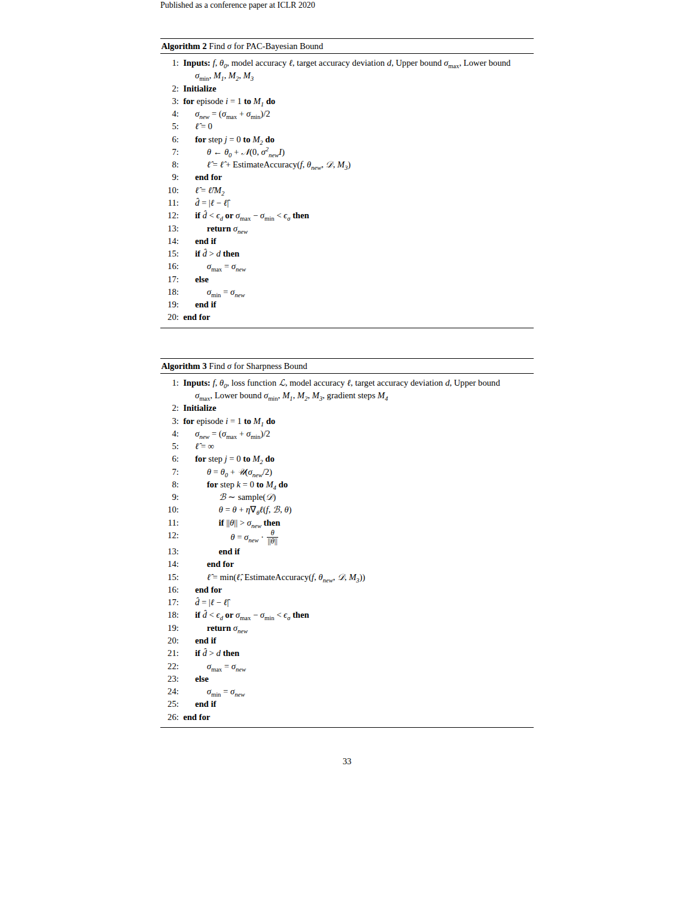Published as a conference paper at ICLR 2020
Algorithm 2 Find σ for PAC-Bayesian Bound
Inputs: f, θ0, model accuracy ℓ, target accuracy deviation d, Upper bound σmax, Lower bound
σmin, M1, M2, M3
Initialize
for episode i = 1 to M1 do
σnew = (σmax + σmin)/2
ℓ̂ = 0
for step j = 0 to M2 do
θ ← θ0 + 𝒩(0, σ2new I)
ℓ̂ = ℓ̂ + EstimateAccuracy(f, θnew, 𝒟, M3)
end for
ℓ̂ = ℓ̂/M2
d̂ = |ℓ − ℓ̂|
if d̂ < ϵd or σmax − σmin < ϵσ then
return σnew
end if
if d̂ > d then
σmax = σnew
else
σmin = σnew
end if
end for
Algorithm 3 Find σ for Sharpness Bound
Inputs: f, θ0, loss function ℒ, model accuracy ℓ, target accuracy deviation d, Upper bound
σmax, Lower bound σmin, M1, M2, M3, gradient steps M4
Initialize
for episode i = 1 to M1 do
σnew = (σmax + σmin)/2
ℓ̂ = ∞
for step j = 0 to M2 do
θ = θ0 + 𝒰(σnew/2)
for step k = 0 to M4 do
ℬ ∼ sample(𝒟)
θ = θ + η∇θℓ(f, ℬ, θ)
if ||θ|| > σnew then
θ = σnew · θ||θ||
end if
end for
ℓ̂ = min(ℓ̂, EstimateAccuracy(f, θnew, 𝒟, M3))
end for
d̂ = |ℓ − ℓ̂|
if d̂ < ϵd or σmax − σmin < ϵσ then
return σnew
end if
if d̂ > d then
σmax = σnew
else
σmin = σnew
end if
end for
33